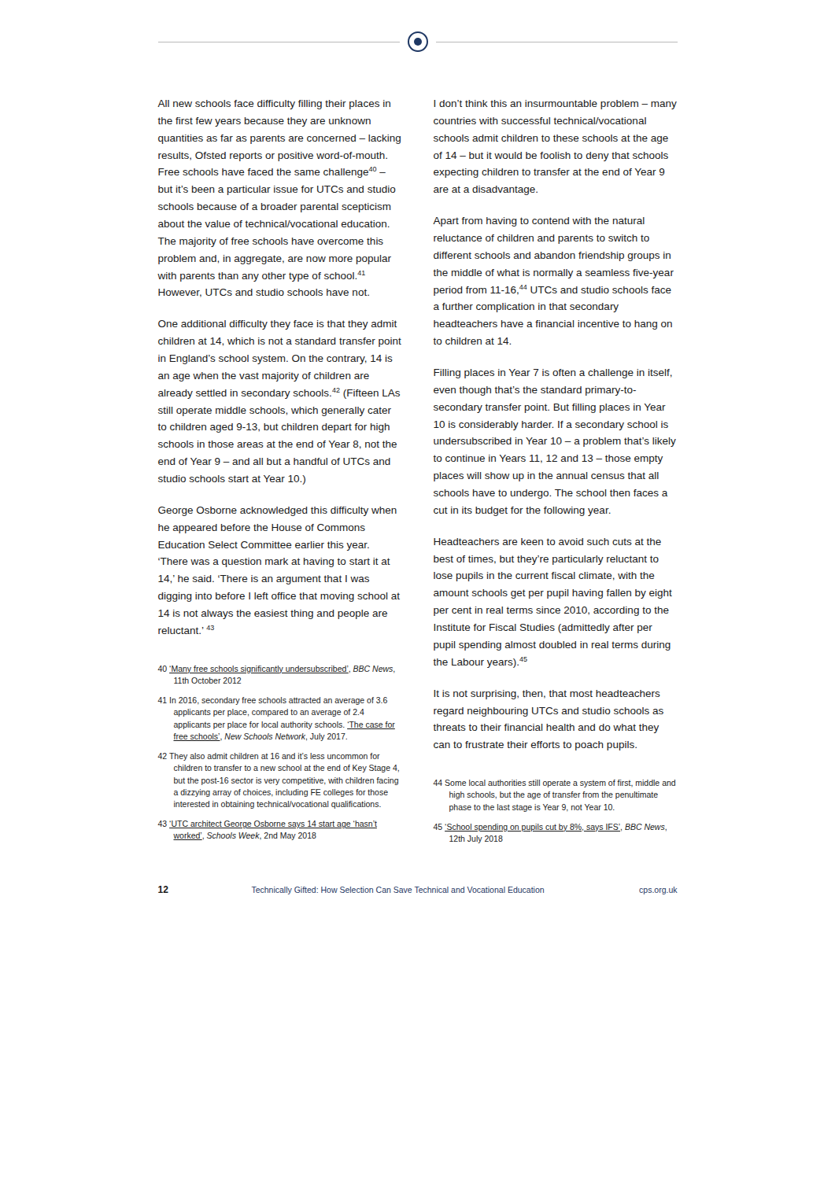All new schools face difficulty filling their places in the first few years because they are unknown quantities as far as parents are concerned – lacking results, Ofsted reports or positive word-of-mouth. Free schools have faced the same challenge40 – but it’s been a particular issue for UTCs and studio schools because of a broader parental scepticism about the value of technical/vocational education. The majority of free schools have overcome this problem and, in aggregate, are now more popular with parents than any other type of school.41 However, UTCs and studio schools have not.
One additional difficulty they face is that they admit children at 14, which is not a standard transfer point in England’s school system. On the contrary, 14 is an age when the vast majority of children are already settled in secondary schools.42 (Fifteen LAs still operate middle schools, which generally cater to children aged 9-13, but children depart for high schools in those areas at the end of Year 8, not the end of Year 9 – and all but a handful of UTCs and studio schools start at Year 10.)
George Osborne acknowledged this difficulty when he appeared before the House of Commons Education Select Committee earlier this year. ‘There was a question mark at having to start it at 14,’ he said. ‘There is an argument that I was digging into before I left office that moving school at 14 is not always the easiest thing and people are reluctant.’ 43
40 ‘Many free schools significantly undersubscribed’, BBC News, 11th October 2012
41 In 2016, secondary free schools attracted an average of 3.6 applicants per place, compared to an average of 2.4 applicants per place for local authority schools. ‘The case for free schools’, New Schools Network, July 2017.
42 They also admit children at 16 and it’s less uncommon for children to transfer to a new school at the end of Key Stage 4, but the post-16 sector is very competitive, with children facing a dizzying array of choices, including FE colleges for those interested in obtaining technical/vocational qualifications.
43 ‘UTC architect George Osborne says 14 start age ‘hasn’t worked’, Schools Week, 2nd May 2018
I don’t think this an insurmountable problem – many countries with successful technical/vocational schools admit children to these schools at the age of 14 – but it would be foolish to deny that schools expecting children to transfer at the end of Year 9 are at a disadvantage.
Apart from having to contend with the natural reluctance of children and parents to switch to different schools and abandon friendship groups in the middle of what is normally a seamless five-year period from 11-16,44 UTCs and studio schools face a further complication in that secondary headteachers have a financial incentive to hang on to children at 14.
Filling places in Year 7 is often a challenge in itself, even though that’s the standard primary-to-secondary transfer point. But filling places in Year 10 is considerably harder. If a secondary school is undersubscribed in Year 10 – a problem that’s likely to continue in Years 11, 12 and 13 – those empty places will show up in the annual census that all schools have to undergo. The school then faces a cut in its budget for the following year.
Headteachers are keen to avoid such cuts at the best of times, but they’re particularly reluctant to lose pupils in the current fiscal climate, with the amount schools get per pupil having fallen by eight per cent in real terms since 2010, according to the Institute for Fiscal Studies (admittedly after per pupil spending almost doubled in real terms during the Labour years).45
It is not surprising, then, that most headteachers regard neighbouring UTCs and studio schools as threats to their financial health and do what they can to frustrate their efforts to poach pupils.
44 Some local authorities still operate a system of first, middle and high schools, but the age of transfer from the penultimate phase to the last stage is Year 9, not Year 10.
45 ‘School spending on pupils cut by 8%, says IFS’, BBC News, 12th July 2018
12
Technically Gifted: How Selection Can Save Technical and Vocational Education
cps.org.uk